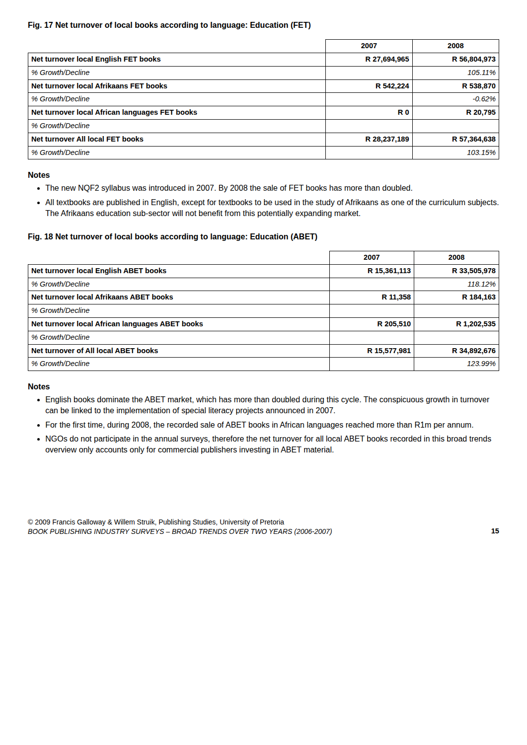Fig. 17 Net turnover of local books according to language: Education (FET)
| | 2007 | 2008 |
| --- | --- | --- |
| Net turnover local English FET books | R 27,694,965 | R 56,804,973 |
| % Growth/Decline | | 105.11% |
| Net turnover local Afrikaans FET books | R 542,224 | R 538,870 |
| % Growth/Decline | | -0.62% |
| Net turnover local African languages FET books | R 0 | R 20,795 |
| % Growth/Decline | | |
| Net turnover All local FET books | R 28,237,189 | R 57,364,638 |
| % Growth/Decline | | 103.15% |
Notes
The new NQF2 syllabus was introduced in 2007. By 2008 the sale of FET books has more than doubled.
All textbooks are published in English, except for textbooks to be used in the study of Afrikaans as one of the curriculum subjects. The Afrikaans education sub-sector will not benefit from this potentially expanding market.
Fig. 18 Net turnover of local books according to language: Education (ABET)
| | 2007 | 2008 |
| --- | --- | --- |
| Net turnover local English ABET books | R 15,361,113 | R 33,505,978 |
| % Growth/Decline | | 118.12% |
| Net turnover local Afrikaans ABET books | R 11,358 | R 184,163 |
| % Growth/Decline | | |
| Net turnover local African languages ABET books | R 205,510 | R 1,202,535 |
| % Growth/Decline | | |
| Net turnover of All local ABET books | R 15,577,981 | R 34,892,676 |
| % Growth/Decline | | 123.99% |
Notes
English books dominate the ABET market, which has more than doubled during this cycle. The conspicuous growth in turnover can be linked to the implementation of special literacy projects announced in 2007.
For the first time, during 2008, the recorded sale of ABET books in African languages reached more than R1m per annum.
NGOs do not participate in the annual surveys, therefore the net turnover for all local ABET books recorded in this broad trends overview only accounts only for commercial publishers investing in ABET material.
© 2009 Francis Galloway & Willem Struik, Publishing Studies, University of Pretoria
BOOK PUBLISHING INDUSTRY SURVEYS – BROAD TRENDS OVER TWO YEARS (2006-2007)
15